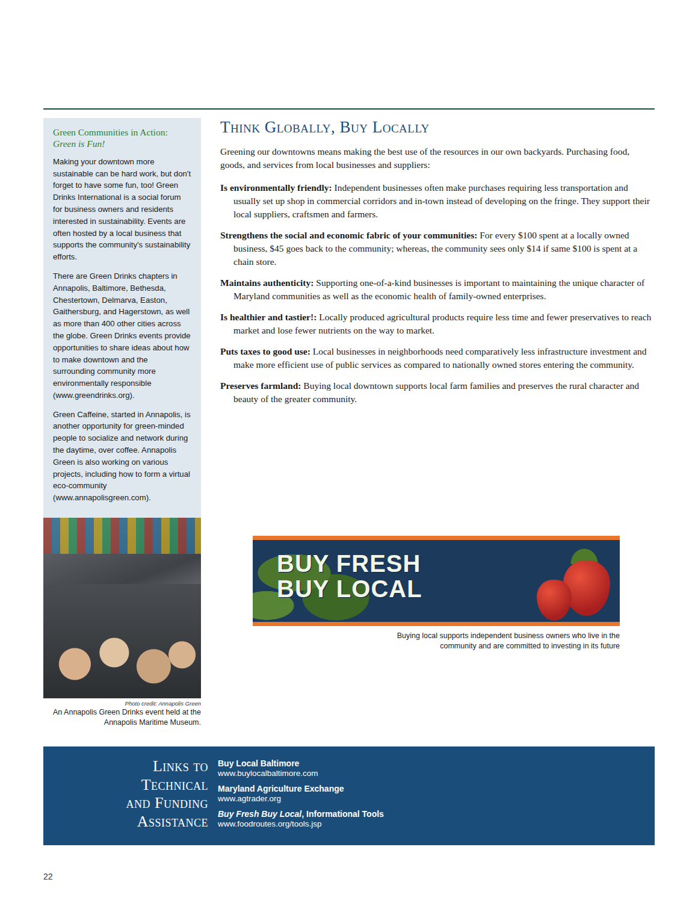Green Communities in Action:
Green is Fun!
Making your downtown more sustainable can be hard work, but don't forget to have some fun, too! Green Drinks International is a social forum for business owners and residents interested in sustainability. Events are often hosted by a local business that supports the community's sustainability efforts.
There are Green Drinks chapters in Annapolis, Baltimore, Bethesda, Chestertown, Delmarva, Easton, Gaithersburg, and Hagerstown, as well as more than 400 other cities across the globe. Green Drinks events provide opportunities to share ideas about how to make downtown and the surrounding community more environmentally responsible (www.greendrinks.org).
Green Caffeine, started in Annapolis, is another opportunity for green-minded people to socialize and network during the daytime, over coffee. Annapolis Green is also working on various projects, including how to form a virtual eco-community (www.annapolisgreen.com).
Think Globally, Buy Locally
Greening our downtowns means making the best use of the resources in our own backyards. Purchasing food, goods, and services from local businesses and suppliers:
Is environmentally friendly: Independent businesses often make purchases requiring less transportation and usually set up shop in commercial corridors and in-town instead of developing on the fringe. They support their local suppliers, craftsmen and farmers.
Strengthens the social and economic fabric of your communities: For every $100 spent at a locally owned business, $45 goes back to the community; whereas, the community sees only $14 if same $100 is spent at a chain store.
Maintains authenticity: Supporting one-of-a-kind businesses is important to maintaining the unique character of Maryland communities as well as the economic health of family-owned enterprises.
Is healthier and tastier!: Locally produced agricultural products require less time and fewer preservatives to reach market and lose fewer nutrients on the way to market.
Puts taxes to good use: Local businesses in neighborhoods need comparatively less infrastructure investment and make more efficient use of public services as compared to nationally owned stores entering the community.
Preserves farmland: Buying local downtown supports local farm families and preserves the rural character and beauty of the greater community.
Photo credit: Annapolis Green
An Annapolis Green Drinks event held at the
Annapolis Maritime Museum.
BUY FRESH
BUY LOCAL
Buying local supports independent business owners who live in the
community and are committed to investing in its future
Links to Technical and Funding Assistance
Buy Local Baltimore
www.buylocalbaltimore.com
Maryland Agriculture Exchange
www.agtrader.org
Buy Fresh Buy Local, Informational Tools
www.foodroutes.org/tools.jsp
22